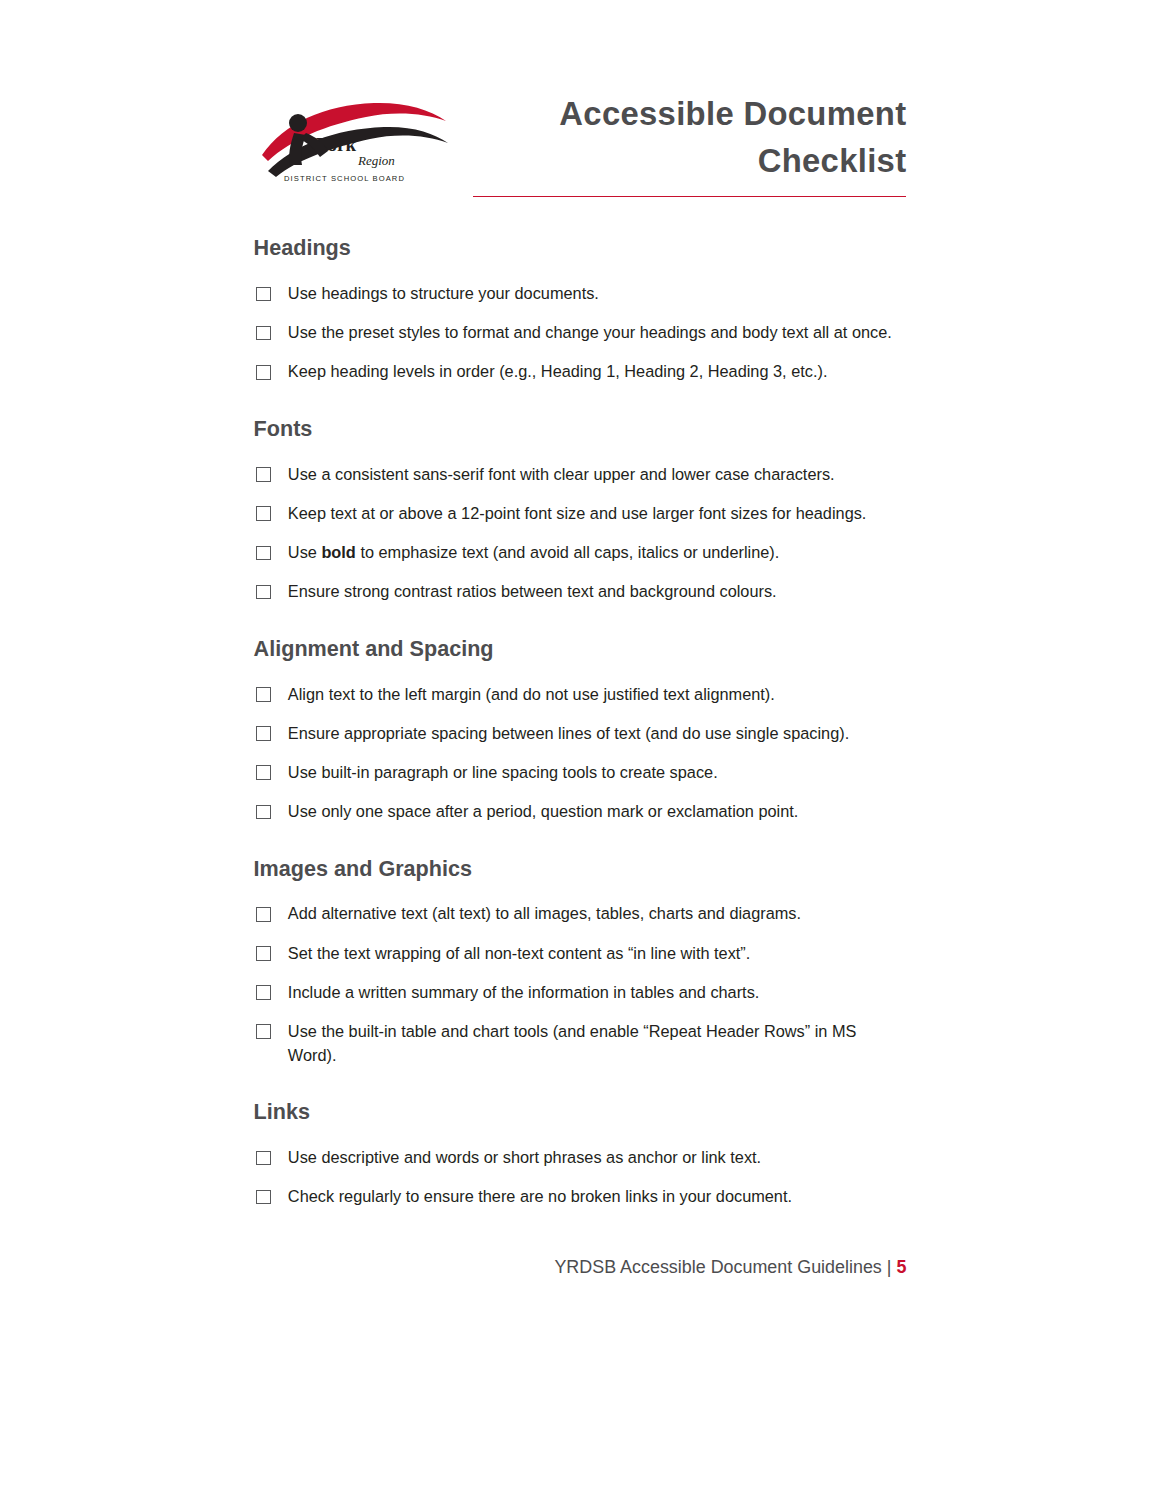York Region District School Board York Region DISTRICT SCHOOL BOARD
Accessible Document Checklist
Headings
Use headings to structure your documents.
Use the preset styles to format and change your headings and body text all at once.
Keep heading levels in order (e.g., Heading 1, Heading 2, Heading 3, etc.).
Fonts
Use a consistent sans-serif font with clear upper and lower case characters.
Keep text at or above a 12-point font size and use larger font sizes for headings.
Use bold to emphasize text (and avoid all caps, italics or underline).
Ensure strong contrast ratios between text and background colours.
Alignment and Spacing
Align text to the left margin (and do not use justified text alignment).
Ensure appropriate spacing between lines of text (and do use single spacing).
Use built-in paragraph or line spacing tools to create space.
Use only one space after a period, question mark or exclamation point.
Images and Graphics
Add alternative text (alt text) to all images, tables, charts and diagrams.
Set the text wrapping of all non-text content as “in line with text”.
Include a written summary of the information in tables and charts.
Use the built-in table and chart tools (and enable “Repeat Header Rows” in MS Word).
Links
Use descriptive and words or short phrases as anchor or link text.
Check regularly to ensure there are no broken links in your document.
YRDSB Accessible Document Guidelines | 5